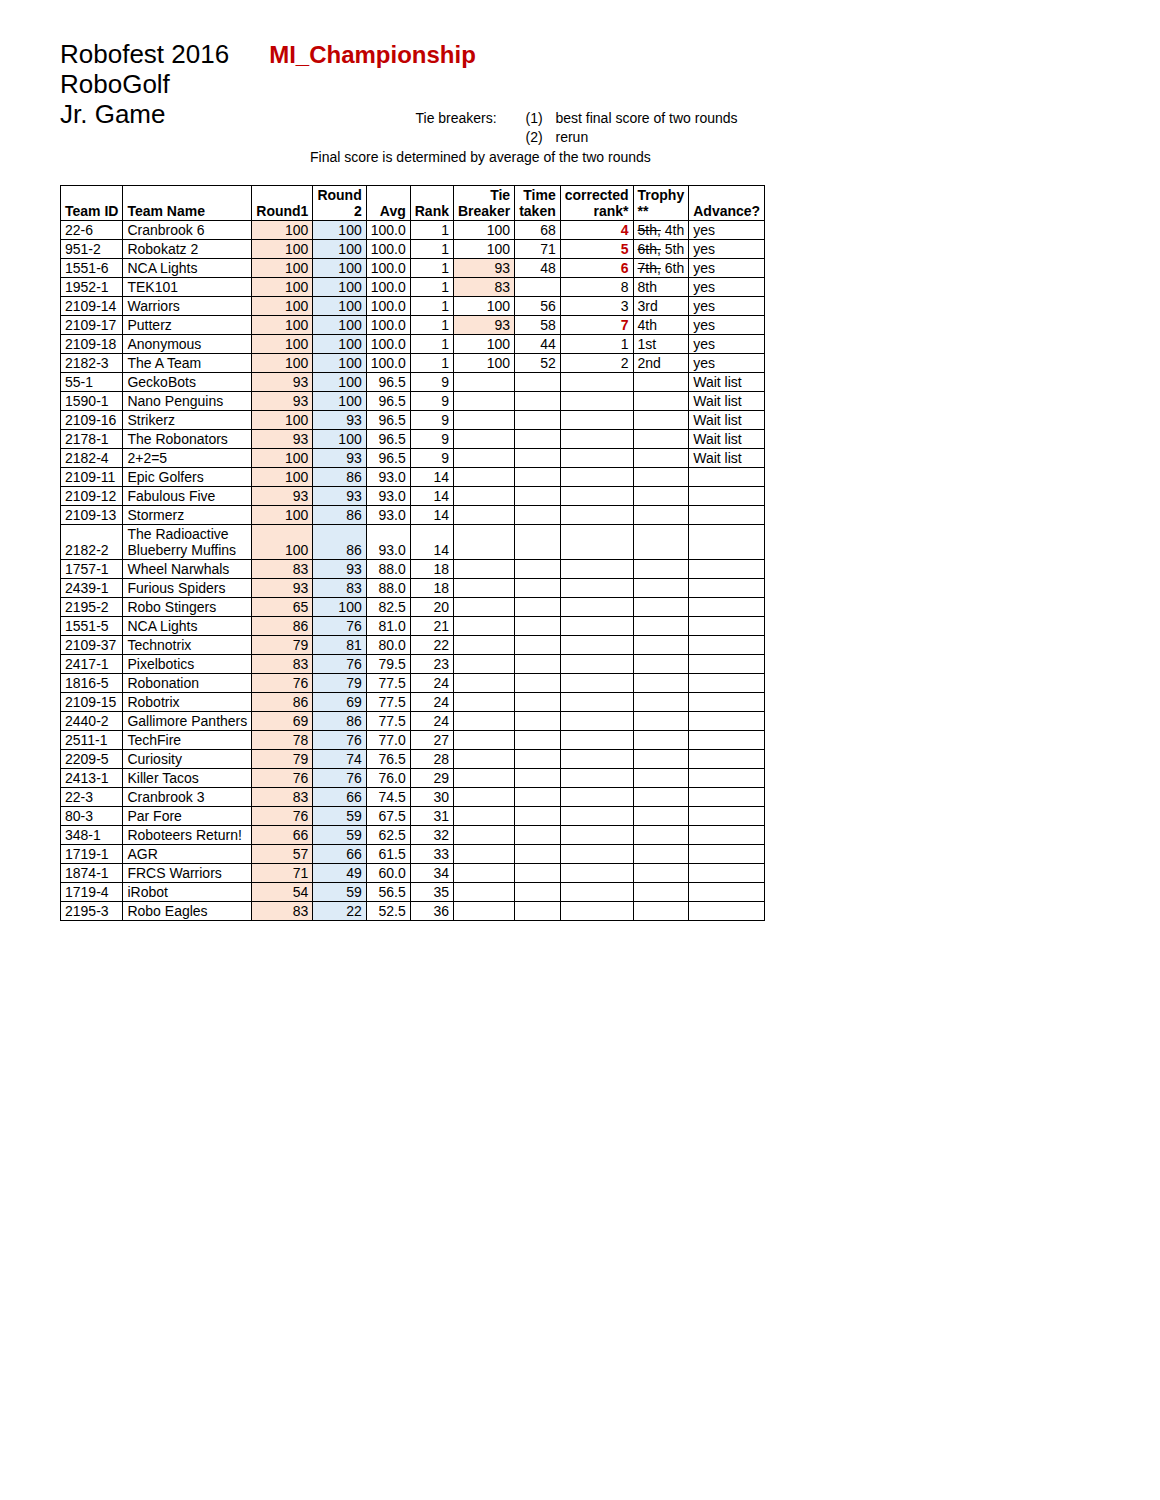Robofest 2016
MI_Championship
RoboGolf
Jr. Game
Tie breakers:(1) best final score of two rounds
(2) rerun
Final score is determined by average of the two rounds
| Team ID | Team Name | Round1 | Round 2 | Avg | Rank | Tie Breaker | Time taken | corrected rank* | Trophy ** | Advance? |
| --- | --- | --- | --- | --- | --- | --- | --- | --- | --- | --- |
| 22-6 | Cranbrook 6 | 100 | 100 | 100.0 | 1 | 100 | 68 | 4 | 5th, 4th | yes |
| 951-2 | Robokatz 2 | 100 | 100 | 100.0 | 1 | 100 | 71 | 5 | 6th, 5th | yes |
| 1551-6 | NCA Lights | 100 | 100 | 100.0 | 1 | 93 | 48 | 6 | 7th, 6th | yes |
| 1952-1 | TEK101 | 100 | 100 | 100.0 | 1 | 83 | | 8 | 8th | yes |
| 2109-14 | Warriors | 100 | 100 | 100.0 | 1 | 100 | 56 | 3 | 3rd | yes |
| 2109-17 | Putterz | 100 | 100 | 100.0 | 1 | 93 | 58 | 7 | 4th | yes |
| 2109-18 | Anonymous | 100 | 100 | 100.0 | 1 | 100 | 44 | 1 | 1st | yes |
| 2182-3 | The A Team | 100 | 100 | 100.0 | 1 | 100 | 52 | 2 | 2nd | yes |
| 55-1 | GeckoBots | 93 | 100 | 96.5 | 9 | | | | | Wait list |
| 1590-1 | Nano Penguins | 93 | 100 | 96.5 | 9 | | | | | Wait list |
| 2109-16 | Strikerz | 100 | 93 | 96.5 | 9 | | | | | Wait list |
| 2178-1 | The Robonators | 93 | 100 | 96.5 | 9 | | | | | Wait list |
| 2182-4 | 2+2=5 | 100 | 93 | 96.5 | 9 | | | | | Wait list |
| 2109-11 | Epic Golfers | 100 | 86 | 93.0 | 14 | | | | | |
| 2109-12 | Fabulous Five | 93 | 93 | 93.0 | 14 | | | | | |
| 2109-13 | Stormerz | 100 | 86 | 93.0 | 14 | | | | | |
| 2182-2 | The Radioactive Blueberry Muffins | 100 | 86 | 93.0 | 14 | | | | | |
| 1757-1 | Wheel Narwhals | 83 | 93 | 88.0 | 18 | | | | | |
| 2439-1 | Furious Spiders | 93 | 83 | 88.0 | 18 | | | | | |
| 2195-2 | Robo Stingers | 65 | 100 | 82.5 | 20 | | | | | |
| 1551-5 | NCA Lights | 86 | 76 | 81.0 | 21 | | | | | |
| 2109-37 | Technotrix | 79 | 81 | 80.0 | 22 | | | | | |
| 2417-1 | Pixelbotics | 83 | 76 | 79.5 | 23 | | | | | |
| 1816-5 | Robonation | 76 | 79 | 77.5 | 24 | | | | | |
| 2109-15 | Robotrix | 86 | 69 | 77.5 | 24 | | | | | |
| 2440-2 | Gallimore Panthers | 69 | 86 | 77.5 | 24 | | | | | |
| 2511-1 | TechFire | 78 | 76 | 77.0 | 27 | | | | | |
| 2209-5 | Curiosity | 79 | 74 | 76.5 | 28 | | | | | |
| 2413-1 | Killer Tacos | 76 | 76 | 76.0 | 29 | | | | | |
| 22-3 | Cranbrook 3 | 83 | 66 | 74.5 | 30 | | | | | |
| 80-3 | Par Fore | 76 | 59 | 67.5 | 31 | | | | | |
| 348-1 | Roboteers Return! | 66 | 59 | 62.5 | 32 | | | | | |
| 1719-1 | AGR | 57 | 66 | 61.5 | 33 | | | | | |
| 1874-1 | FRCS Warriors | 71 | 49 | 60.0 | 34 | | | | | |
| 1719-4 | iRobot | 54 | 59 | 56.5 | 35 | | | | | |
| 2195-3 | Robo Eagles | 83 | 22 | 52.5 | 36 | | | | | |